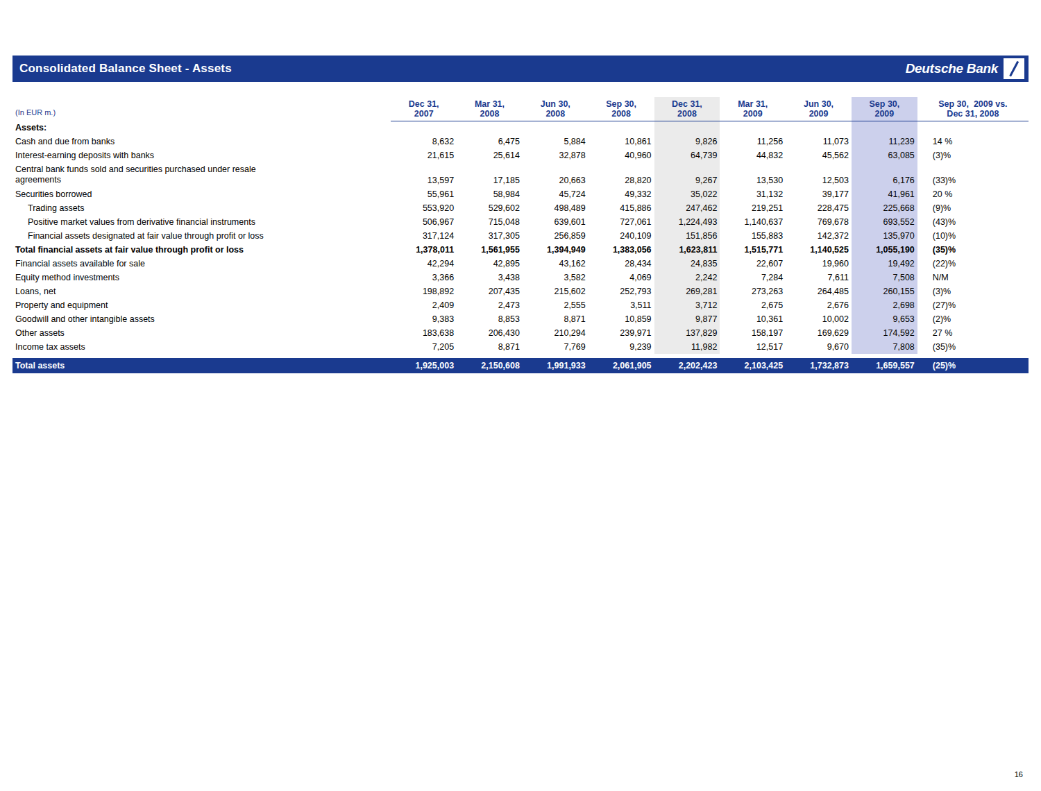Consolidated Balance Sheet - Assets
Deutsche Bank
| (In EUR m.) | Dec 31, 2007 | Mar 31, 2008 | Jun 30, 2008 | Sep 30, 2008 | Dec 31, 2008 | Mar 31, 2009 | Jun 30, 2009 | Sep 30, 2009 | Sep 30, 2009 vs. Dec 31, 2008 |
| --- | --- | --- | --- | --- | --- | --- | --- | --- | --- |
| Assets: | | | | | | | | | |
| Cash and due from banks | 8,632 | 6,475 | 5,884 | 10,861 | 9,826 | 11,256 | 11,073 | 11,239 | 14 % |
| Interest-earning deposits with banks | 21,615 | 25,614 | 32,878 | 40,960 | 64,739 | 44,832 | 45,562 | 63,085 | (3)% |
| Central bank funds sold and securities purchased under resale agreements | 13,597 | 17,185 | 20,663 | 28,820 | 9,267 | 13,530 | 12,503 | 6,176 | (33)% |
| Securities borrowed | 55,961 | 58,984 | 45,724 | 49,332 | 35,022 | 31,132 | 39,177 | 41,961 | 20 % |
| Trading assets | 553,920 | 529,602 | 498,489 | 415,886 | 247,462 | 219,251 | 228,475 | 225,668 | (9)% |
| Positive market values from derivative financial instruments | 506,967 | 715,048 | 639,601 | 727,061 | 1,224,493 | 1,140,637 | 769,678 | 693,552 | (43)% |
| Financial assets designated at fair value through profit or loss | 317,124 | 317,305 | 256,859 | 240,109 | 151,856 | 155,883 | 142,372 | 135,970 | (10)% |
| Total financial assets at fair value through profit or loss | 1,378,011 | 1,561,955 | 1,394,949 | 1,383,056 | 1,623,811 | 1,515,771 | 1,140,525 | 1,055,190 | (35)% |
| Financial assets available for sale | 42,294 | 42,895 | 43,162 | 28,434 | 24,835 | 22,607 | 19,960 | 19,492 | (22)% |
| Equity method investments | 3,366 | 3,438 | 3,582 | 4,069 | 2,242 | 7,284 | 7,611 | 7,508 | N/M |
| Loans, net | 198,892 | 207,435 | 215,602 | 252,793 | 269,281 | 273,263 | 264,485 | 260,155 | (3)% |
| Property and equipment | 2,409 | 2,473 | 2,555 | 3,511 | 3,712 | 2,675 | 2,676 | 2,698 | (27)% |
| Goodwill and other intangible assets | 9,383 | 8,853 | 8,871 | 10,859 | 9,877 | 10,361 | 10,002 | 9,653 | (2)% |
| Other assets | 183,638 | 206,430 | 210,294 | 239,971 | 137,829 | 158,197 | 169,629 | 174,592 | 27 % |
| Income tax assets | 7,205 | 8,871 | 7,769 | 9,239 | 11,982 | 12,517 | 9,670 | 7,808 | (35)% |
| Total assets | 1,925,003 | 2,150,608 | 1,991,933 | 2,061,905 | 2,202,423 | 2,103,425 | 1,732,873 | 1,659,557 | (25)% |
16